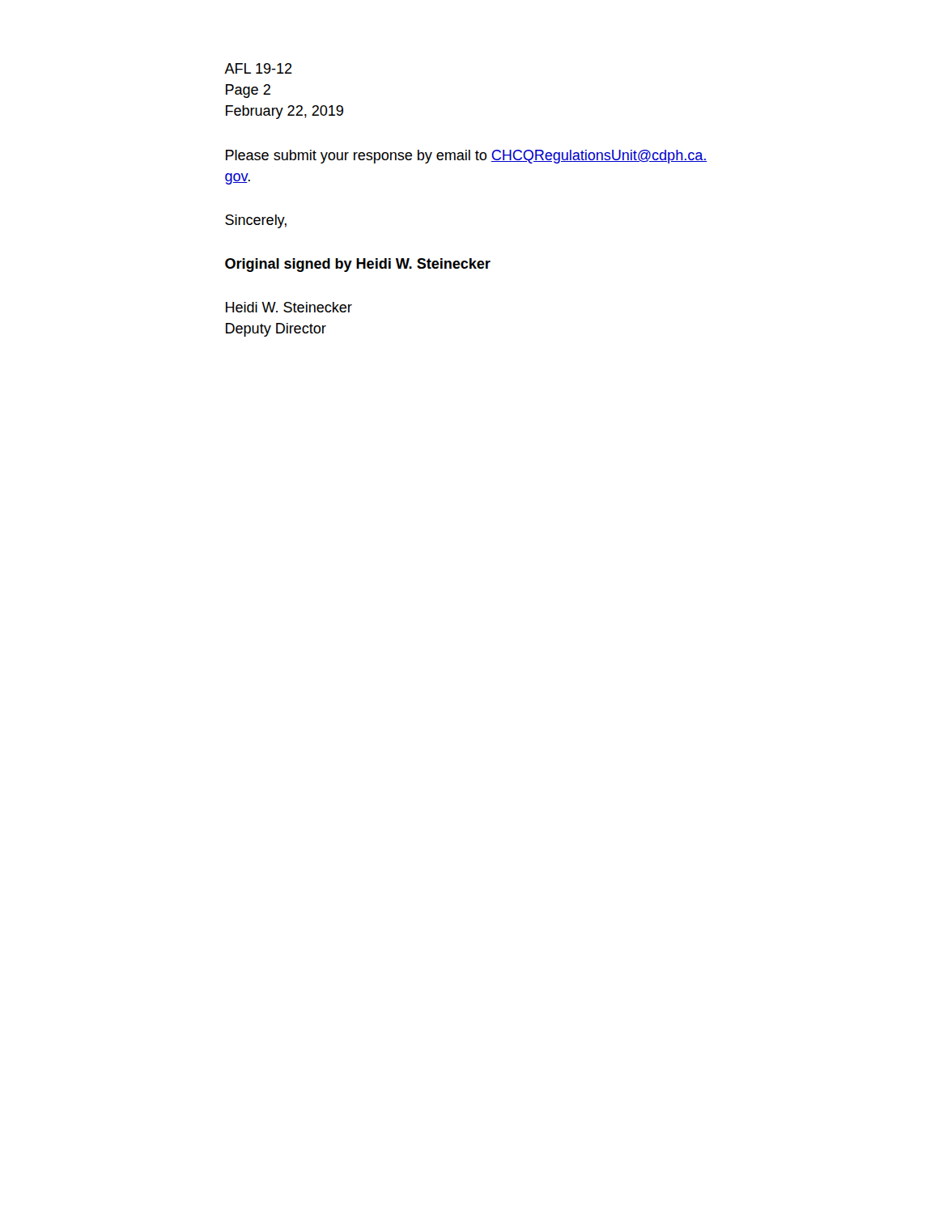AFL 19-12
Page 2
February 22, 2019
Please submit your response by email to CHCQRegulationsUnit@cdph.ca.gov.
Sincerely,
Original signed by Heidi W. Steinecker
Heidi W. Steinecker
Deputy Director